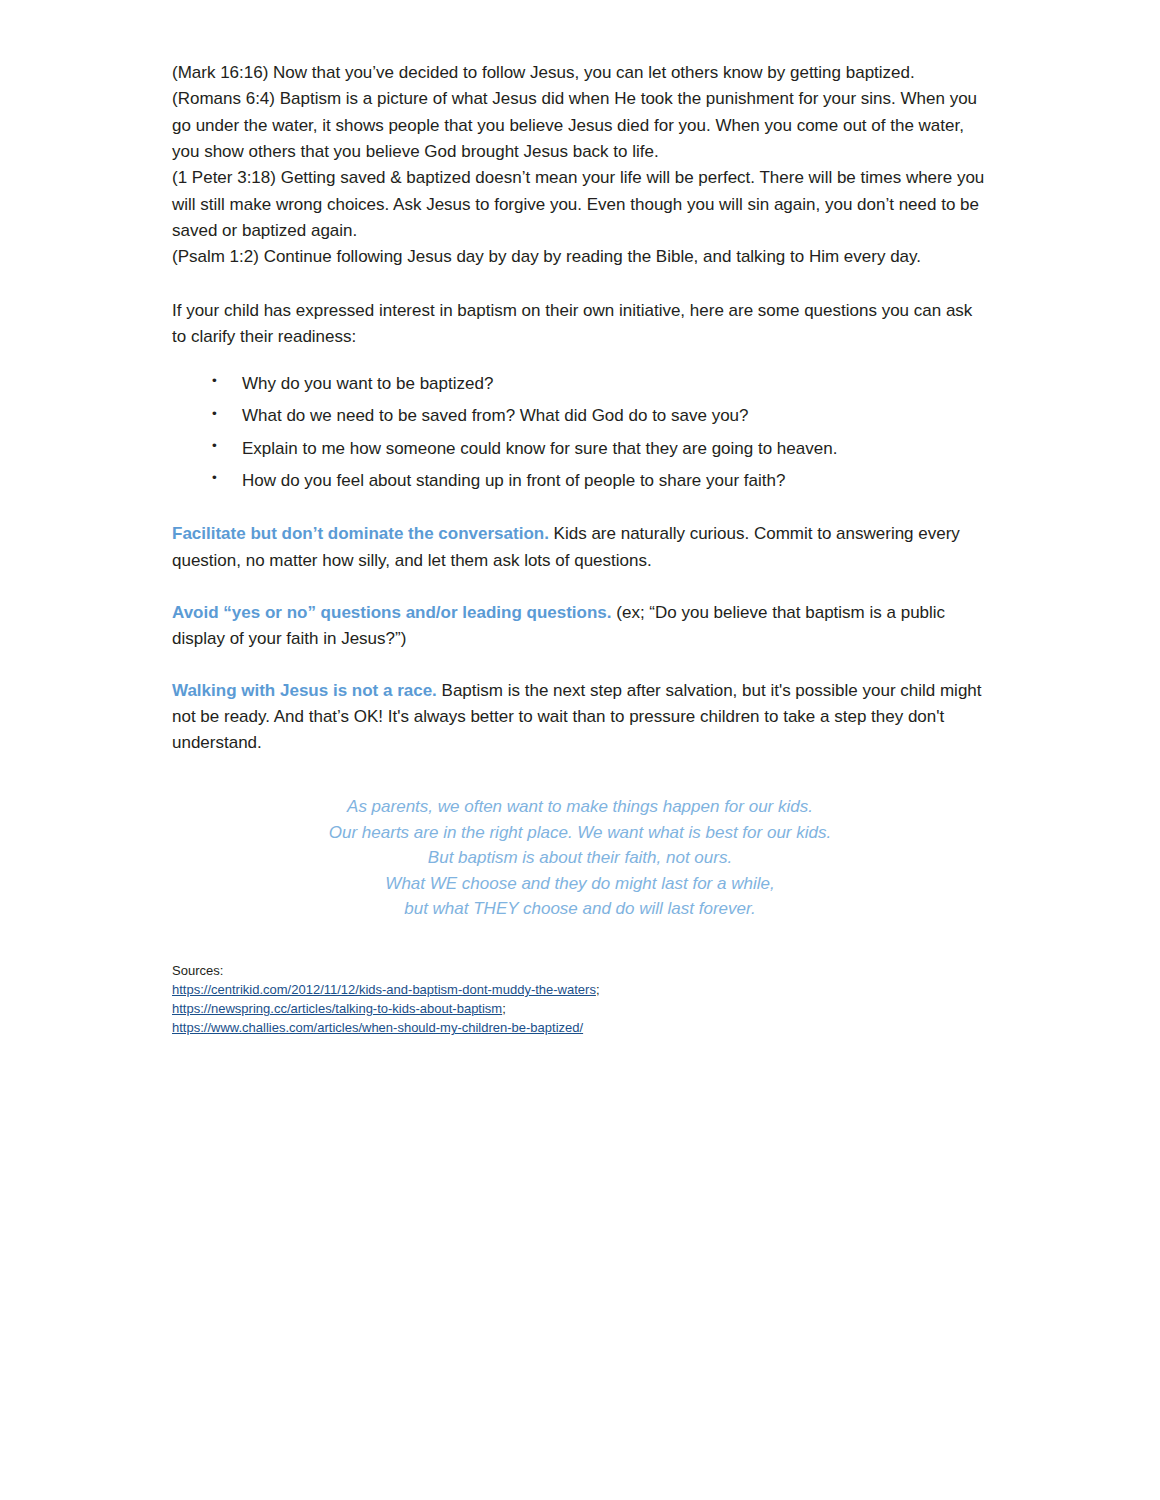(Mark 16:16) Now that you’ve decided to follow Jesus, you can let others know by getting baptized.
(Romans 6:4) Baptism is a picture of what Jesus did when He took the punishment for your sins. When you go under the water, it shows people that you believe Jesus died for you. When you come out of the water, you show others that you believe God brought Jesus back to life.
(1 Peter 3:18) Getting saved & baptized doesn’t mean your life will be perfect. There will be times where you will still make wrong choices. Ask Jesus to forgive you. Even though you will sin again, you don’t need to be saved or baptized again.
(Psalm 1:2) Continue following Jesus day by day by reading the Bible, and talking to Him every day.
If your child has expressed interest in baptism on their own initiative, here are some questions you can ask to clarify their readiness:
Why do you want to be baptized?
What do we need to be saved from? What did God do to save you?
Explain to me how someone could know for sure that they are going to heaven.
How do you feel about standing up in front of people to share your faith?
Facilitate but don’t dominate the conversation. Kids are naturally curious. Commit to answering every question, no matter how silly, and let them ask lots of questions.
Avoid “yes or no” questions and/or leading questions. (ex; “Do you believe that baptism is a public display of your faith in Jesus?”)
Walking with Jesus is not a race. Baptism is the next step after salvation, but it's possible your child might not be ready. And that’s OK! It's always better to wait than to pressure children to take a step they don't understand.
As parents, we often want to make things happen for our kids.
Our hearts are in the right place. We want what is best for our kids.
But baptism is about their faith, not ours.
What WE choose and they do might last for a while,
but what THEY choose and do will last forever.
Sources:
https://centrikid.com/2012/11/12/kids-and-baptism-dont-muddy-the-waters;
https://newspring.cc/articles/talking-to-kids-about-baptism;
https://www.challies.com/articles/when-should-my-children-be-baptized/